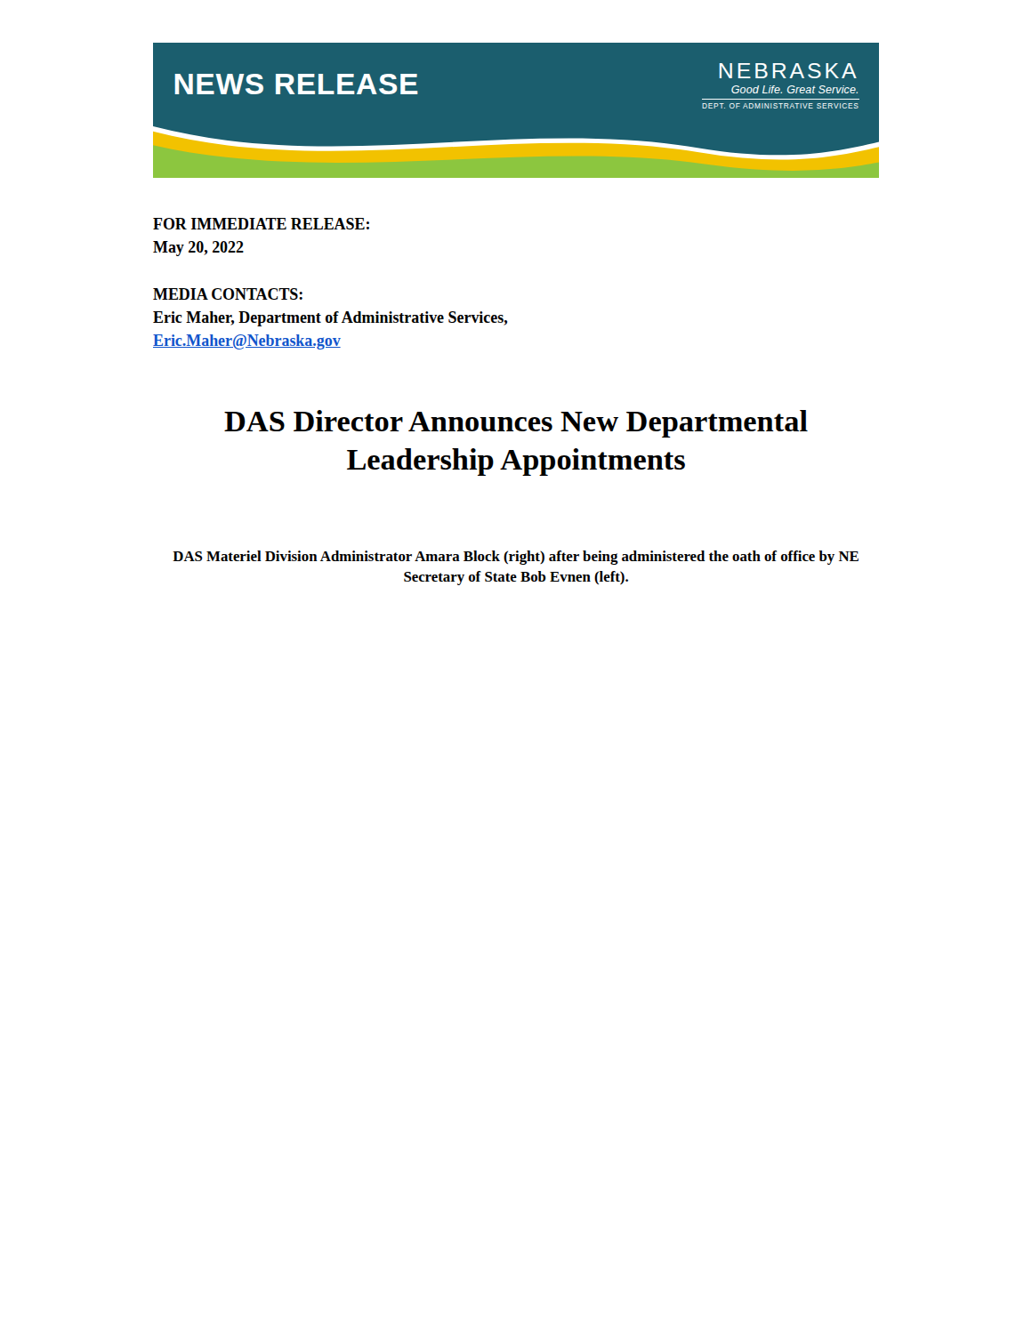NEWS RELEASE
NEBRASKA
Good Life. Great Service.
DEPT. OF ADMINISTRATIVE SERVICES
FOR IMMEDIATE RELEASE:
May 20, 2022
MEDIA CONTACTS:
Eric Maher, Department of Administrative Services,
Eric.Maher@Nebraska.gov
DAS Director Announces New Departmental Leadership Appointments
DAS Materiel Division Administrator Amara Block (right) after being administered the oath of office by NE Secretary of State Bob Evnen (left).